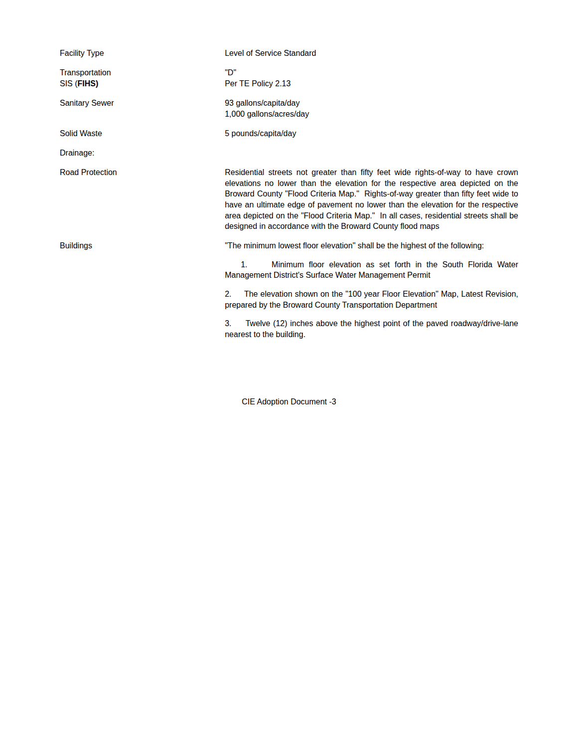| Facility Type | Level of Service Standard |
| Transportation SIS ( FIHS) | "D" Per TE Policy 2.13 |
| Sanitary Sewer | 93 gallons/capita/day 1,000 gallons/acres/day |
| Solid Waste | 5 pounds/capita/day |
| Drainage: | |
| Road Protection | Residential streets not greater than fifty feet wide rights-of-way to have crown elevations no lower than the elevation for the respective area depicted on the Broward County "Flood Criteria Map." Rights-of-way greater than fifty feet wide to have an ultimate edge of pavement no lower than the elevation for the respective area depicted on the "Flood Criteria Map." In all cases, residential streets shall be designed in accordance with the Broward County flood maps |
| Buildings | "The minimum lowest floor elevation" shall be the highest of the following: 1. Minimum floor elevation as set forth in the South Florida Water Management District's Surface Water Management Permit 2. The elevation shown on the "100 year Floor Elevation" Map, Latest Revision, prepared by the Broward County Transportation Department 3. Twelve (12) inches above the highest point of the paved roadway/drive-lane nearest to the building. |
CIE Adoption Document -3